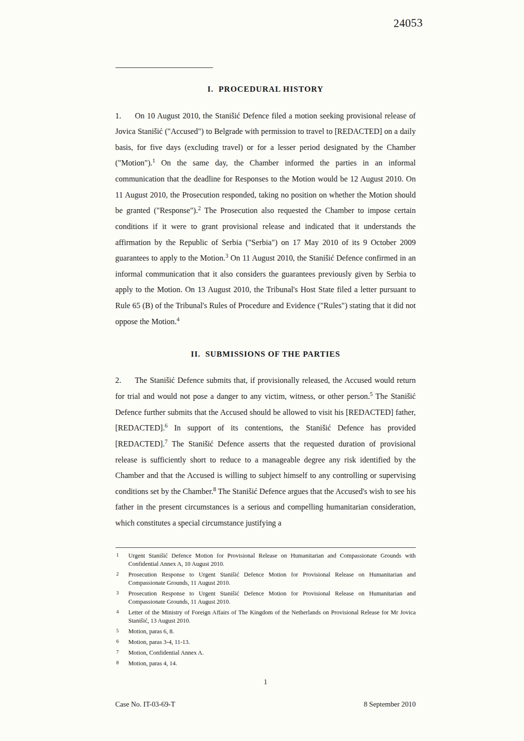24053
I. PROCEDURAL HISTORY
1. On 10 August 2010, the Stanišić Defence filed a motion seeking provisional release of Jovica Stanišić ("Accused") to Belgrade with permission to travel to [REDACTED] on a daily basis, for five days (excluding travel) or for a lesser period designated by the Chamber ("Motion").1 On the same day, the Chamber informed the parties in an informal communication that the deadline for Responses to the Motion would be 12 August 2010. On 11 August 2010, the Prosecution responded, taking no position on whether the Motion should be granted ("Response").2 The Prosecution also requested the Chamber to impose certain conditions if it were to grant provisional release and indicated that it understands the affirmation by the Republic of Serbia ("Serbia") on 17 May 2010 of its 9 October 2009 guarantees to apply to the Motion.3 On 11 August 2010, the Stanišić Defence confirmed in an informal communication that it also considers the guarantees previously given by Serbia to apply to the Motion. On 13 August 2010, the Tribunal's Host State filed a letter pursuant to Rule 65 (B) of the Tribunal's Rules of Procedure and Evidence ("Rules") stating that it did not oppose the Motion.4
II. SUBMISSIONS OF THE PARTIES
2. The Stanišić Defence submits that, if provisionally released, the Accused would return for trial and would not pose a danger to any victim, witness, or other person.5 The Stanišić Defence further submits that the Accused should be allowed to visit his [REDACTED] father, [REDACTED].6 In support of its contentions, the Stanišić Defence has provided [REDACTED].7 The Stanišić Defence asserts that the requested duration of provisional release is sufficiently short to reduce to a manageable degree any risk identified by the Chamber and that the Accused is willing to subject himself to any controlling or supervising conditions set by the Chamber.8 The Stanišić Defence argues that the Accused's wish to see his father in the present circumstances is a serious and compelling humanitarian consideration, which constitutes a special circumstance justifying a
Urgent Stanišić Defence Motion for Provisional Release on Humanitarian and Compassionate Grounds with Confidential Annex A, 10 August 2010.
Prosecution Response to Urgent Stanišić Defence Motion for Provisional Release on Humanitarian and Compassionate Grounds, 11 August 2010.
Prosecution Response to Urgent Stanišić Defence Motion for Provisional Release on Humanitarian and Compassionate Grounds, 11 August 2010.
Letter of the Ministry of Foreign Affairs of The Kingdom of the Netherlands on Provisional Release for Mr Jovica Stanišić, 13 August 2010.
Motion, paras 6, 8.
Motion, paras 3-4, 11-13.
Motion, Confidential Annex A.
Motion, paras 4, 14.
1
Case No. IT-03-69-T
8 September 2010